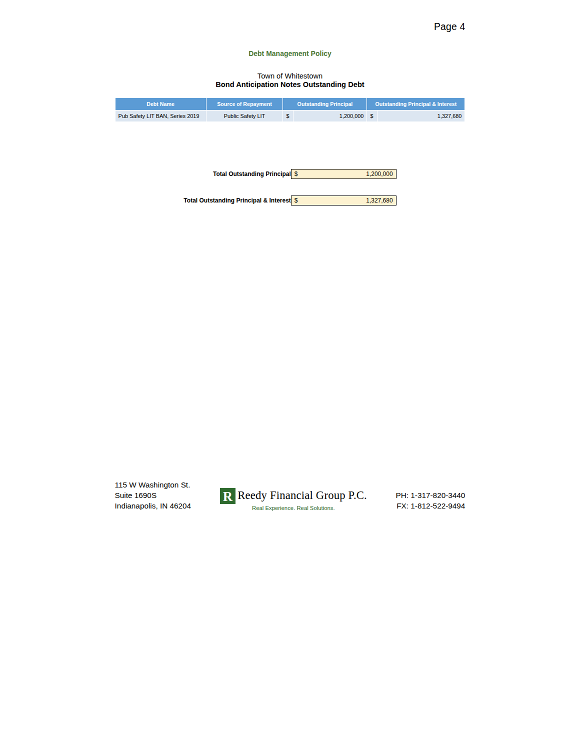Page 4
Debt Management Policy
Town of Whitestown
Bond Anticipation Notes Outstanding Debt
| Debt Name | Source of Repayment | Outstanding Principal | Outstanding Principal & Interest |
| --- | --- | --- | --- |
| Pub Safety LIT BAN, Series 2019 | Public Safety LIT | $ | 1,200,000 | $ | 1,327,680 |
| Total Outstanding Principal | $ 1,200,000 |
| Total Outstanding Principal & Interest | $ 1,327,680 |
115 W Washington St.
Suite 1690S
Indianapolis, IN 46204
RReedy Financial Group P.C.
Real Experience. Real Solutions.
PH: 1-317-820-3440
FX: 1-812-522-9494